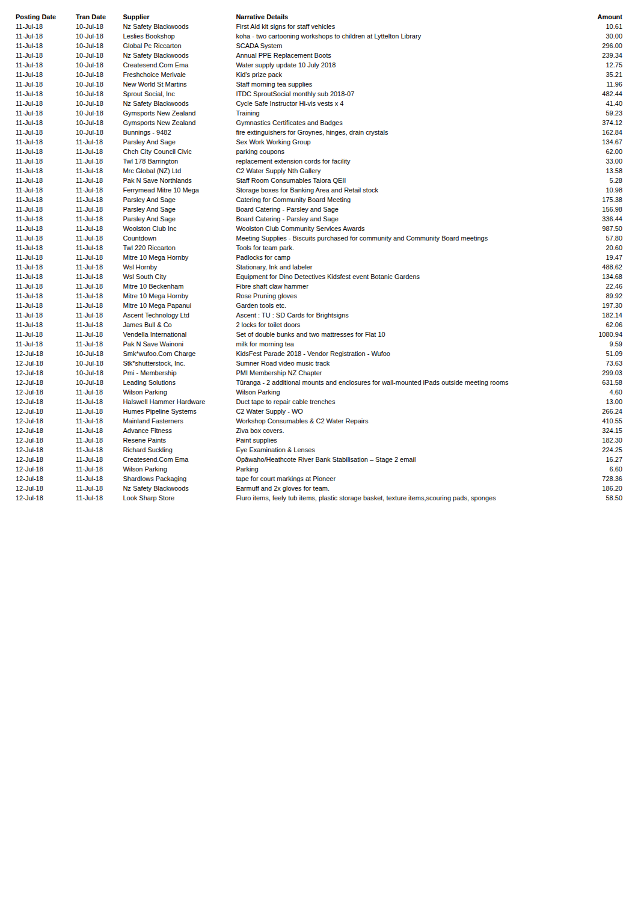| Posting Date | Tran Date | Supplier | Narrative Details | Amount |
| --- | --- | --- | --- | --- |
| 11-Jul-18 | 10-Jul-18 | Nz Safety Blackwoods | First Aid kit signs for staff vehicles | 10.61 |
| 11-Jul-18 | 10-Jul-18 | Leslies Bookshop | koha - two cartooning workshops to children at Lyttelton Library | 30.00 |
| 11-Jul-18 | 10-Jul-18 | Global Pc Riccarton | SCADA System | 296.00 |
| 11-Jul-18 | 10-Jul-18 | Nz Safety Blackwoods | Annual PPE Replacement Boots | 239.34 |
| 11-Jul-18 | 10-Jul-18 | Createsend.Com Ema | Water supply update 10 July 2018 | 12.75 |
| 11-Jul-18 | 10-Jul-18 | Freshchoice Merivale | Kid's prize pack | 35.21 |
| 11-Jul-18 | 10-Jul-18 | New World St Martins | Staff morning tea supplies | 11.96 |
| 11-Jul-18 | 10-Jul-18 | Sprout Social, Inc | ITDC SproutSocial monthly sub 2018-07 | 482.44 |
| 11-Jul-18 | 10-Jul-18 | Nz Safety Blackwoods | Cycle Safe Instructor Hi-vis vests x 4 | 41.40 |
| 11-Jul-18 | 10-Jul-18 | Gymsports New Zealand | Training | 59.23 |
| 11-Jul-18 | 10-Jul-18 | Gymsports New Zealand | Gymnastics Certificates and Badges | 374.12 |
| 11-Jul-18 | 10-Jul-18 | Bunnings - 9482 | fire extinguishers for Groynes, hinges, drain crystals | 162.84 |
| 11-Jul-18 | 11-Jul-18 | Parsley And Sage | Sex Work Working Group | 134.67 |
| 11-Jul-18 | 11-Jul-18 | Chch City Council Civic | parking coupons | 62.00 |
| 11-Jul-18 | 11-Jul-18 | Twl 178 Barrington | replacement extension cords for facility | 33.00 |
| 11-Jul-18 | 11-Jul-18 | Mrc Global (NZ) Ltd | C2 Water Supply Nth Gallery | 13.58 |
| 11-Jul-18 | 11-Jul-18 | Pak N Save Northlands | Staff Room Consumables Taiora QEII | 5.28 |
| 11-Jul-18 | 11-Jul-18 | Ferrymead Mitre 10 Mega | Storage boxes for Banking Area and Retail stock | 10.98 |
| 11-Jul-18 | 11-Jul-18 | Parsley And Sage | Catering for Community Board Meeting | 175.38 |
| 11-Jul-18 | 11-Jul-18 | Parsley And Sage | Board Catering - Parsley and Sage | 156.98 |
| 11-Jul-18 | 11-Jul-18 | Parsley And Sage | Board Catering - Parsley and Sage | 336.44 |
| 11-Jul-18 | 11-Jul-18 | Woolston Club Inc | Woolston Club Community Services Awards | 987.50 |
| 11-Jul-18 | 11-Jul-18 | Countdown | Meeting Supplies - Biscuits purchased for community and Community Board meetings | 57.80 |
| 11-Jul-18 | 11-Jul-18 | Twl 220 Riccarton | Tools for team park. | 20.60 |
| 11-Jul-18 | 11-Jul-18 | Mitre 10 Mega Hornby | Padlocks for camp | 19.47 |
| 11-Jul-18 | 11-Jul-18 | Wsl Hornby | Stationary, Ink and labeler | 488.62 |
| 11-Jul-18 | 11-Jul-18 | Wsl South City | Equipment for Dino Detectives Kidsfest event Botanic Gardens | 134.68 |
| 11-Jul-18 | 11-Jul-18 | Mitre 10 Beckenham | Fibre shaft claw hammer | 22.46 |
| 11-Jul-18 | 11-Jul-18 | Mitre 10 Mega Hornby | Rose Pruning gloves | 89.92 |
| 11-Jul-18 | 11-Jul-18 | Mitre 10 Mega Papanui | Garden tools etc. | 197.30 |
| 11-Jul-18 | 11-Jul-18 | Ascent Technology Ltd | Ascent : TU : SD Cards for Brightsigns | 182.14 |
| 11-Jul-18 | 11-Jul-18 | James Bull & Co | 2 locks for toilet doors | 62.06 |
| 11-Jul-18 | 11-Jul-18 | Vendella International | Set of double bunks and two mattresses for Flat 10 | 1080.94 |
| 11-Jul-18 | 11-Jul-18 | Pak N Save Wainoni | milk for morning tea | 9.59 |
| 12-Jul-18 | 10-Jul-18 | Smk*wufoo.Com Charge | KidsFest Parade 2018 - Vendor Registration - Wufoo | 51.09 |
| 12-Jul-18 | 10-Jul-18 | Stk*shutterstock, Inc. | Sumner Road video music track | 73.63 |
| 12-Jul-18 | 10-Jul-18 | Pmi - Membership | PMI Membership NZ Chapter | 299.03 |
| 12-Jul-18 | 10-Jul-18 | Leading Solutions | Tūranga - 2 additional mounts and enclosures for wall-mounted iPads outside meeting rooms | 631.58 |
| 12-Jul-18 | 11-Jul-18 | Wilson Parking | Wilson Parking | 4.60 |
| 12-Jul-18 | 11-Jul-18 | Halswell Hammer Hardware | Duct tape to repair cable trenches | 13.00 |
| 12-Jul-18 | 11-Jul-18 | Humes Pipeline Systems | C2 Water Supply - WO | 266.24 |
| 12-Jul-18 | 11-Jul-18 | Mainland Fasterners | Workshop Consumables & C2 Water Repairs | 410.55 |
| 12-Jul-18 | 11-Jul-18 | Advance Fitness | Ziva box covers. | 324.15 |
| 12-Jul-18 | 11-Jul-18 | Resene Paints | Paint supplies | 182.30 |
| 12-Jul-18 | 11-Jul-18 | Richard Suckling | Eye Examination & Lenses | 224.25 |
| 12-Jul-18 | 11-Jul-18 | Createsend.Com Ema | Ōpāwaho/Heathcote River Bank Stabilisation – Stage 2 email | 16.27 |
| 12-Jul-18 | 11-Jul-18 | Wilson Parking | Parking | 6.60 |
| 12-Jul-18 | 11-Jul-18 | Shardlows Packaging | tape for court markings at Pioneer | 728.36 |
| 12-Jul-18 | 11-Jul-18 | Nz Safety Blackwoods | Earmuff and 2x gloves for team. | 186.20 |
| 12-Jul-18 | 11-Jul-18 | Look Sharp Store | Fluro items, feely tub items, plastic storage basket, texture items,scouring pads, sponges | 58.50 |